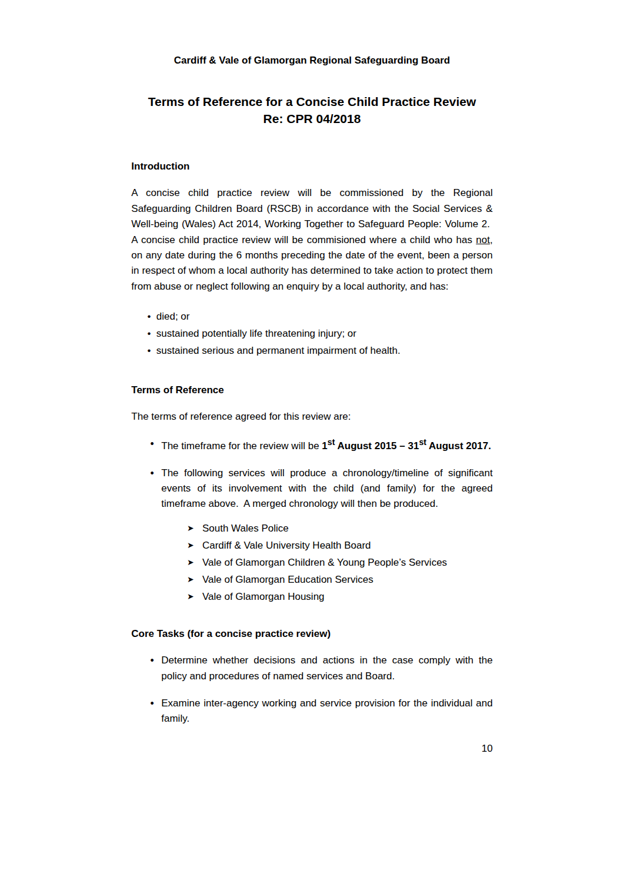Cardiff & Vale of Glamorgan Regional Safeguarding Board
Terms of Reference for a Concise Child Practice Review
Re: CPR 04/2018
Introduction
A concise child practice review will be commissioned by the Regional Safeguarding Children Board (RSCB) in accordance with the Social Services & Well-being (Wales) Act 2014, Working Together to Safeguard People: Volume 2. A concise child practice review will be commisioned where a child who has not, on any date during the 6 months preceding the date of the event, been a person in respect of whom a local authority has determined to take action to protect them from abuse or neglect following an enquiry by a local authority, and has:
died; or
sustained potentially life threatening injury; or
sustained serious and permanent impairment of health.
Terms of Reference
The terms of reference agreed for this review are:
The timeframe for the review will be 1st August 2015 – 31st August 2017.
The following services will produce a chronology/timeline of significant events of its involvement with the child (and family) for the agreed timeframe above. A merged chronology will then be produced.
South Wales Police
Cardiff & Vale University Health Board
Vale of Glamorgan Children & Young People’s Services
Vale of Glamorgan Education Services
Vale of Glamorgan Housing
Core Tasks (for a concise practice review)
Determine whether decisions and actions in the case comply with the policy and procedures of named services and Board.
Examine inter-agency working and service provision for the individual and family.
10